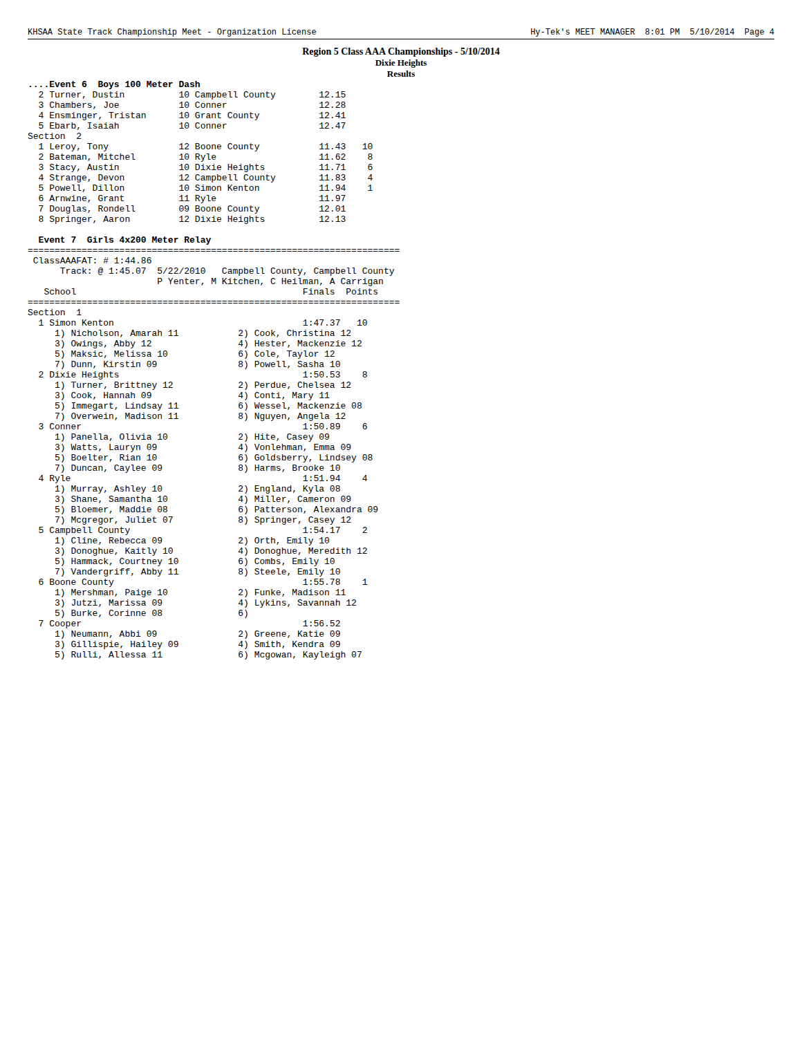KHSAA State Track Championship Meet - Organization License Hy-Tek's MEET MANAGER 8:01 PM 5/10/2014 Page 4
Region 5 Class AAA Championships - 5/10/2014
Dixie Heights
Results
....Event 6  Boys 100 Meter Dash
  2 Turner, Dustin          10 Campbell County        12.15
  3 Chambers, Joe           10 Conner                 12.28
  4 Ensminger, Tristan      10 Grant County           12.41
  5 Ebarb, Isaiah           10 Conner                 12.47
Section  2
  1 Leroy, Tony             12 Boone County           11.43   10
  2 Bateman, Mitchel        10 Ryle                   11.62    8
  3 Stacy, Austin           10 Dixie Heights          11.71    6
  4 Strange, Devon          12 Campbell County        11.83    4
  5 Powell, Dillon          10 Simon Kenton           11.94    1
  6 Arnwine, Grant          11 Ryle                   11.97
  7 Douglas, Rondell        09 Boone County           12.01
  8 Springer, Aaron         12 Dixie Heights          12.13

  Event 7  Girls 4x200 Meter Relay
=====================================================================
 ClassAAAFAT: # 1:44.86
      Track: @ 1:45.07  5/22/2010   Campbell County, Campbell County
                        P Yenter, M Kitchen, C Heilman, A Carrigan
   School                                          Finals  Points
=====================================================================
Section  1
  1 Simon Kenton                                   1:47.37   10
     1) Nicholson, Amarah 11           2) Cook, Christina 12
     3) Owings, Abby 12                4) Hester, Mackenzie 12
     5) Maksic, Melissa 10             6) Cole, Taylor 12
     7) Dunn, Kirstin 09               8) Powell, Sasha 10
  2 Dixie Heights                                  1:50.53    8
     1) Turner, Brittney 12            2) Perdue, Chelsea 12
     3) Cook, Hannah 09                4) Conti, Mary 11
     5) Immegart, Lindsay 11           6) Wessel, Mackenzie 08
     7) Overwein, Madison 11           8) Nguyen, Angela 12
  3 Conner                                         1:50.89    6
     1) Panella, Olivia 10             2) Hite, Casey 09
     3) Watts, Lauryn 09               4) Vonlehman, Emma 09
     5) Boelter, Rian 10               6) Goldsberry, Lindsey 08
     7) Duncan, Caylee 09              8) Harms, Brooke 10
  4 Ryle                                           1:51.94    4
     1) Murray, Ashley 10              2) England, Kyla 08
     3) Shane, Samantha 10             4) Miller, Cameron 09
     5) Bloemer, Maddie 08             6) Patterson, Alexandra 09
     7) Mcgregor, Juliet 07            8) Springer, Casey 12
  5 Campbell County                                1:54.17    2
     1) Cline, Rebecca 09              2) Orth, Emily 10
     3) Donoghue, Kaitly 10            4) Donoghue, Meredith 12
     5) Hammack, Courtney 10           6) Combs, Emily 10
     7) Vandergriff, Abby 11           8) Steele, Emily 10
  6 Boone County                                   1:55.78    1
     1) Mershman, Paige 10             2) Funke, Madison 11
     3) Jutzi, Marissa 09              4) Lykins, Savannah 12
     5) Burke, Corinne 08              6)
  7 Cooper                                         1:56.52
     1) Neumann, Abbi 09               2) Greene, Katie 09
     3) Gillispie, Hailey 09           4) Smith, Kendra 09
     5) Rulli, Allessa 11              6) Mcgowan, Kayleigh 07